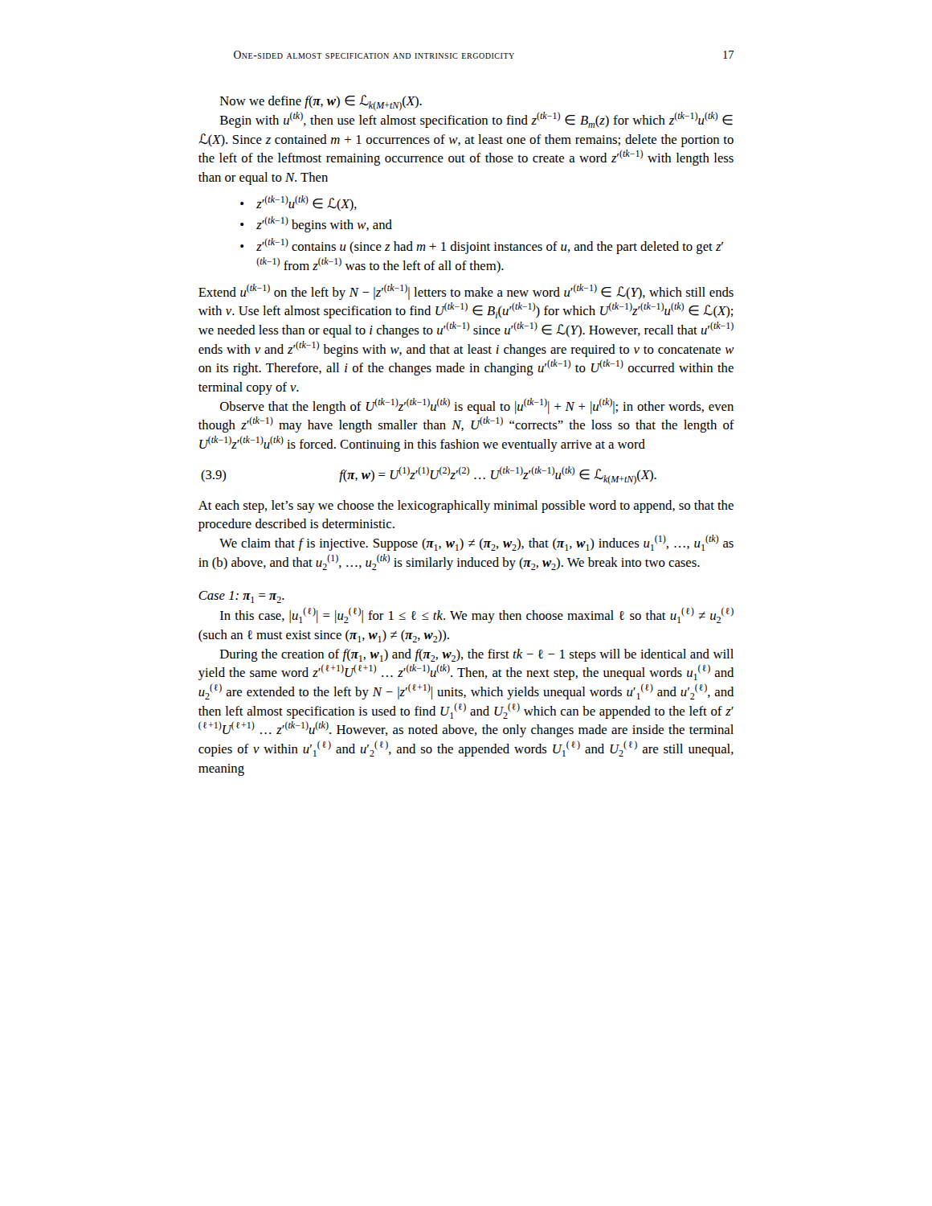One-sided almost specification and intrinsic ergodicity 17
Now we define f(π, w) ∈ ℒk(M+tN)(X).
Begin with u(tk), then use left almost specification to find z(tk−1) ∈ Bm(z) for which z(tk−1)u(tk) ∈ ℒ(X). Since z contained m + 1 occurrences of w, at least one of them remains; delete the portion to the left of the leftmost remaining occurrence out of those to create a word z′(tk−1) with length less than or equal to N. Then
z′(tk−1)u(tk) ∈ ℒ(X),
z′(tk−1) begins with w, and
z′(tk−1) contains u (since z had m + 1 disjoint instances of u, and the part deleted to get z′(tk−1) from z(tk−1) was to the left of all of them).
Extend u(tk−1) on the left by N − |z′(tk−1)| letters to make a new word u′(tk−1) ∈ ℒ(Y), which still ends with v. Use left almost specification to find U(tk−1) ∈ Bi(u′(tk−1)) for which U(tk−1)z′(tk−1)u(tk) ∈ ℒ(X); we needed less than or equal to i changes to u′(tk−1) since u′(tk−1) ∈ ℒ(Y). However, recall that u′(tk−1) ends with v and z′(tk−1) begins with w, and that at least i changes are required to v to concatenate w on its right. Therefore, all i of the changes made in changing u′(tk−1) to U(tk−1) occurred within the terminal copy of v.
Observe that the length of U(tk−1)z′(tk−1)u(tk) is equal to |u(tk−1)| + N + |u(tk)|; in other words, even though z′(tk−1) may have length smaller than N, U(tk−1) “corrects” the loss so that the length of U(tk−1)z′(tk−1)u(tk) is forced. Continuing in this fashion we eventually arrive at a word
(3.9) f(π, w) = U(1)z′(1)U(2)z′(2) … U(tk−1)z′(tk−1)u(tk) ∈ ℒk(M+tN)(X).
At each step, let’s say we choose the lexicographically minimal possible word to append, so that the procedure described is deterministic.
We claim that f is injective. Suppose (π1, w1) ≠ (π2, w2), that (π1, w1) induces u1(1), …, u1(tk) as in (b) above, and that u2(1), …, u2(tk) is similarly induced by (π2, w2). We break into two cases.
Case 1: π1 = π2.
In this case, |u1(ℓ)| = |u2(ℓ)| for 1 ≤ ℓ ≤ tk. We may then choose maximal ℓ so that u1(ℓ) ≠ u2(ℓ) (such an ℓ must exist since (π1, w1) ≠ (π2, w2)).
During the creation of f(π1, w1) and f(π2, w2), the first tk − ℓ − 1 steps will be identical and will yield the same word z′(ℓ+1)U(ℓ+1) … z′(tk−1)u(tk). Then, at the next step, the unequal words u1(ℓ) and u2(ℓ) are extended to the left by N − |z′(ℓ+1)| units, which yields unequal words u′1(ℓ) and u′2(ℓ), and then left almost specification is used to find U1(ℓ) and U2(ℓ) which can be appended to the left of z′(ℓ+1)U(ℓ+1) … z′(tk−1)u(tk). However, as noted above, the only changes made are inside the terminal copies of v within u′1(ℓ) and u′2(ℓ), and so the appended words U1(ℓ) and U2(ℓ) are still unequal, meaning